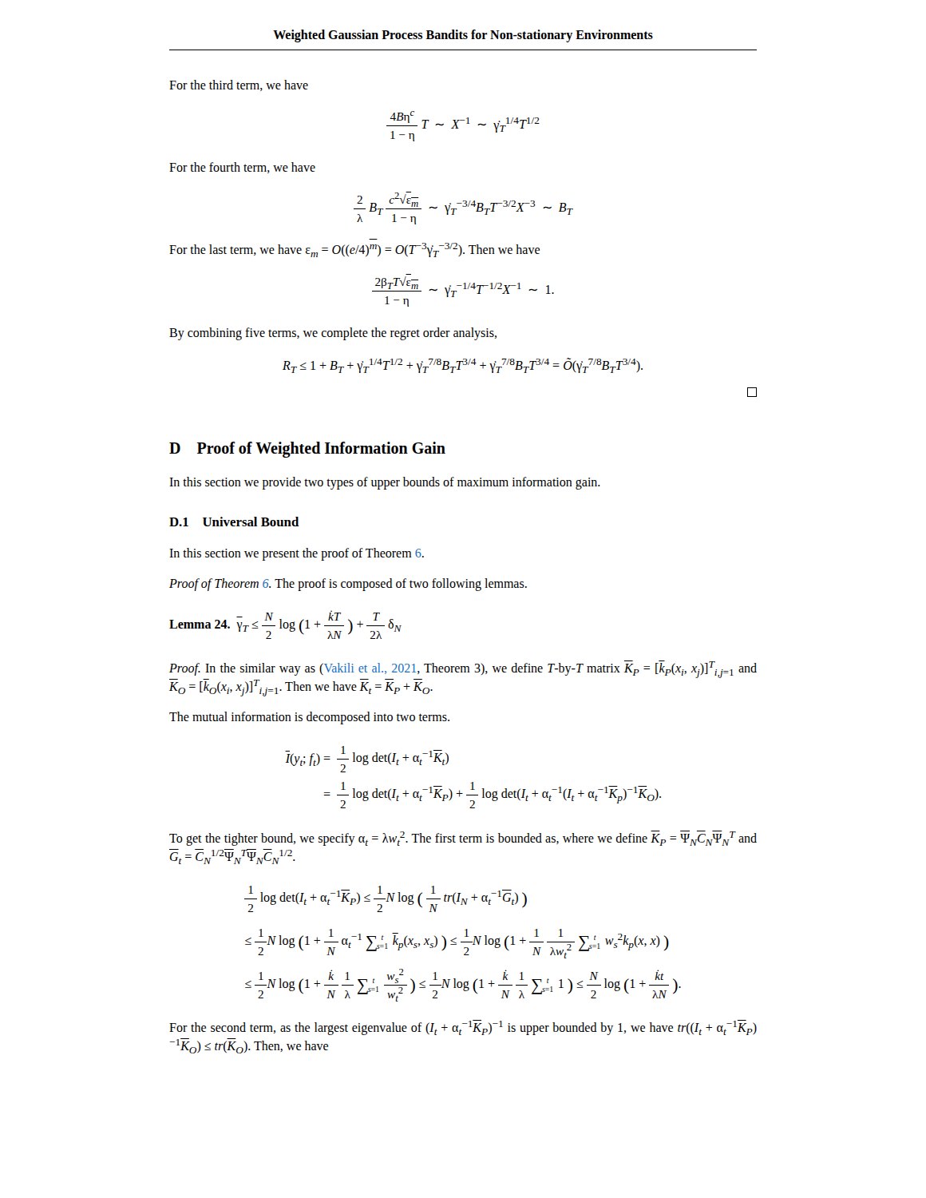Weighted Gaussian Process Bandits for Non-stationary Environments
For the third term, we have
4Bηc 1 − η T ∼ X−1 ∼ γ̇T1/4T1/2
For the fourth term, we have
2 λ BT c2√εm 1 − η ∼ γ̇T−3/4BTT−3/2X−3 ∼ BT
For the last term, we have εm = O((e/4)m) = O(T−3γ̇T−3/2). Then we have
2βTT√εm 1 − η ∼ γ̇T−1/4T−1/2X−1 ∼ 1.
By combining five terms, we complete the regret order analysis,
RT ≤ 1 + BT + γ̇T1/4T1/2 + γ̇T7/8BTT3/4 + γ̇T7/8BTT3/4 = Õ(γ̇T7/8BTT3/4).
D Proof of Weighted Information Gain
In this section we provide two types of upper bounds of maximum information gain.
D.1 Universal Bound
In this section we present the proof of Theorem 6.
Proof of Theorem 6. The proof is composed of two following lemmas.
Lemma 24. γT ≤ N 2 log (1 + k̇T λN ) + T 2λ δN
Proof. In the similar way as (Vakili et al., 2021, Theorem 3), we define T-by-T matrix KP = [kP(xi, xj)]Ti,j=1 and KO = [kO(xi, xj)]Ti,j=1. Then we have Kt = KP + KO.
The mutual information is decomposed into two terms.
I(yt; ft) = 12 log det(It + αt−1Kt) = 12 log det(It + αt−1KP) + 12 log det(It + αt−1(It + αt−1Kp)−1KO).
To get the tighter bound, we specify αt = λwt2. The first term is bounded as, where we define KP = ΨNCNΨNT and Gt = CN1/2ΨNTΨNCN1/2.
12 log det(It + αt−1KP) ≤ 12 N log ( 1 N tr(IN + αt−1Gt) ) ≤ 12 N log (1 + 1 N αt−1 ∑ts=1 kp(xs, xs) ) ≤ 12 N log (1 + 1 N 1 λwt2 ∑ts=1 ws2kp(x, x) ) ≤ 12 N log (1 + k̇N 1 λ ∑ts=1 ws2 wt2 ) ≤ 12 N log (1 + k̇N 1 λ ∑ts=1 1 ) ≤ N 2 log (1 + k̇t λN ).
For the second term, as the largest eigenvalue of (It + αt−1KP)−1 is upper bounded by 1, we have tr((It + αt−1KP)−1KO) ≤ tr(KO). Then, we have